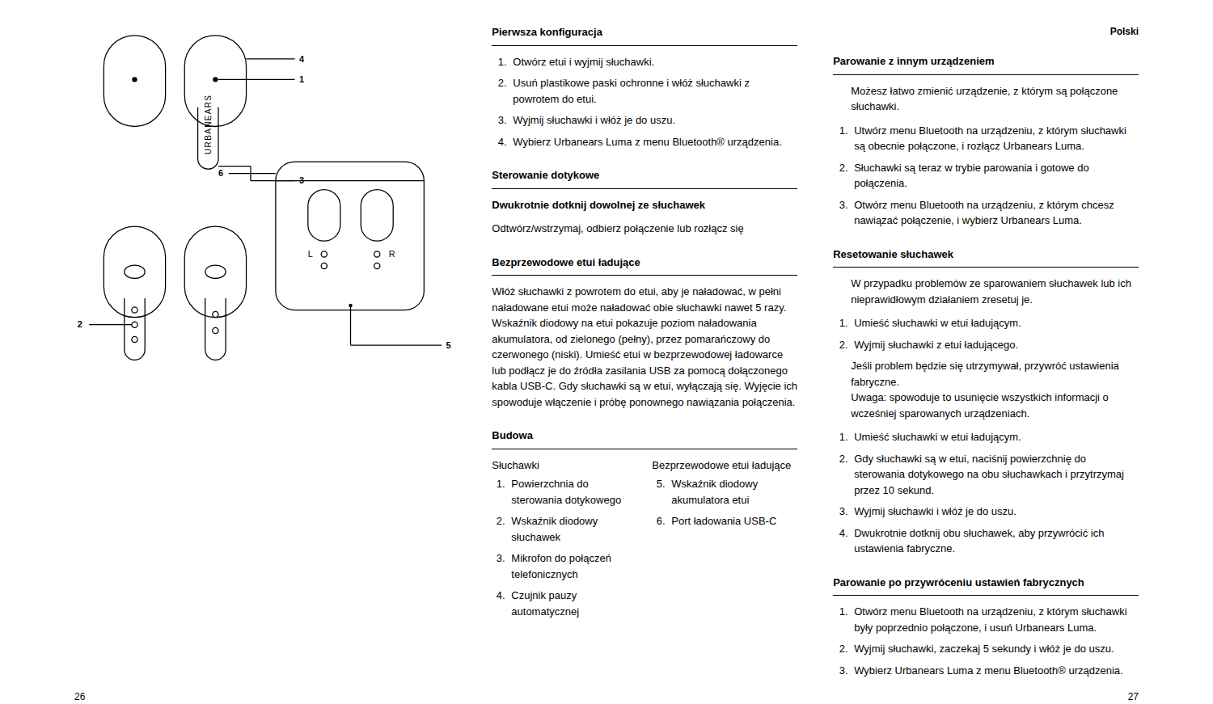URBANEARS 4 1 3 2 L R 6 5
26
Pierwsza konfiguracja
Otwórz etui i wyjmij słuchawki.
Usuń plastikowe paski ochronne i włóż słuchawki z powrotem do etui.
Wyjmij słuchawki i włóż je do uszu.
Wybierz Urbanears Luma z menu Bluetooth® urządzenia.
Sterowanie dotykowe
Dwukrotnie dotknij dowolnej ze słuchawek
Odtwórz/wstrzymaj, odbierz połączenie lub rozłącz się
Bezprzewodowe etui ładujące
Włóż słuchawki z powrotem do etui, aby je naładować, w pełni naładowane etui może naładować obie słuchawki nawet 5 razy. Wskaźnik diodowy na etui pokazuje poziom naładowania akumulatora, od zielonego (pełny), przez pomarańczowy do czerwonego (niski). Umieść etui w bezprzewodowej ładowarce lub podłącz je do źródła zasilania USB za pomocą dołączonego kabla USB-C. Gdy słuchawki są w etui, wyłączają się. Wyjęcie ich spowoduje włączenie i próbę ponownego nawiązania połączenia.
Budowa
Słuchawki
Powierzchnia do sterowania dotykowego
Wskaźnik diodowy słuchawek
Mikrofon do połączeń telefonicznych
Czujnik pauzy automatycznej
Bezprzewodowe etui ładujące
Wskaźnik diodowy akumulatora etui
Port ładowania USB-C
Polski
Parowanie z innym urządzeniem
Możesz łatwo zmienić urządzenie, z którym są połączone słuchawki.
Utwórz menu Bluetooth na urządzeniu, z którym słuchawki są obecnie połączone, i rozłącz Urbanears Luma.
Słuchawki są teraz w trybie parowania i gotowe do połączenia.
Otwórz menu Bluetooth na urządzeniu, z którym chcesz nawiązać połączenie, i wybierz Urbanears Luma.
Resetowanie słuchawek
W przypadku problemów ze sparowaniem słuchawek lub ich nieprawidłowym działaniem zresetuj je.
Umieść słuchawki w etui ładującym.
Wyjmij słuchawki z etui ładującego.
Jeśli problem będzie się utrzymywał, przywróć ustawienia fabryczne.
Uwaga: spowoduje to usunięcie wszystkich informacji o wcześniej sparowanych urządzeniach.
Umieść słuchawki w etui ładującym.
Gdy słuchawki są w etui, naciśnij powierzchnię do sterowania dotykowego na obu słuchawkach i przytrzymaj przez 10 sekund.
Wyjmij słuchawki i włóż je do uszu.
Dwukrotnie dotknij obu słuchawek, aby przywrócić ich ustawienia fabryczne.
Parowanie po przywróceniu ustawień fabrycznych
Otwórz menu Bluetooth na urządzeniu, z którym słuchawki były poprzednio połączone, i usuń Urbanears Luma.
Wyjmij słuchawki, zaczekaj 5 sekundy i włóż je do uszu.
Wybierz Urbanears Luma z menu Bluetooth® urządzenia.
27